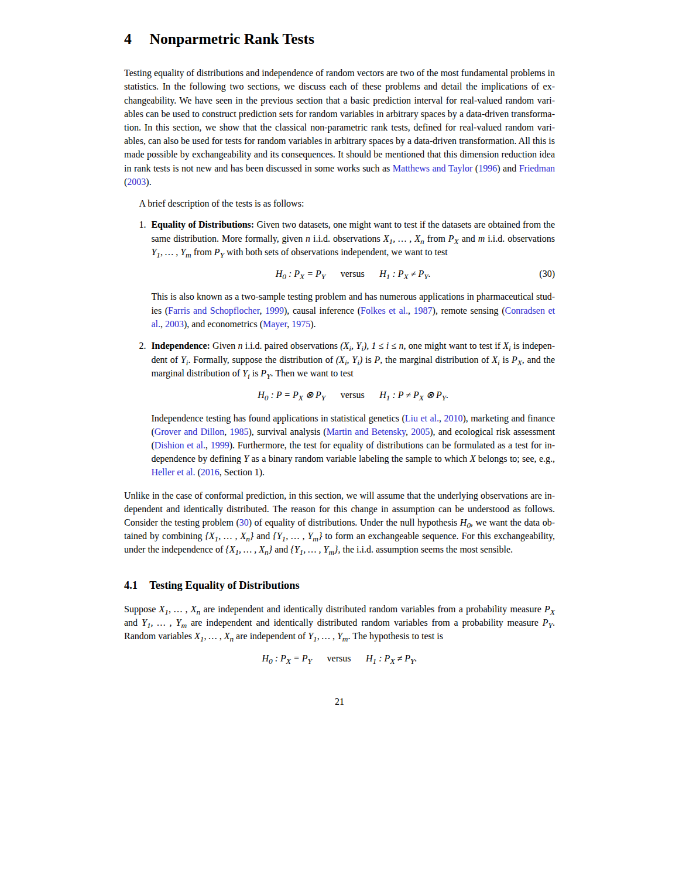4 Nonparmetric Rank Tests
Testing equality of distributions and independence of random vectors are two of the most fundamental problems in statistics. In the following two sections, we discuss each of these problems and detail the implications of exchangeability. We have seen in the previous section that a basic prediction interval for real-valued random variables can be used to construct prediction sets for random variables in arbitrary spaces by a data-driven transformation. In this section, we show that the classical non-parametric rank tests, defined for real-valued random variables, can also be used for tests for random variables in arbitrary spaces by a data-driven transformation. All this is made possible by exchangeability and its consequences. It should be mentioned that this dimension reduction idea in rank tests is not new and has been discussed in some works such as Matthews and Taylor (1996) and Friedman (2003).
A brief description of the tests is as follows:
Equality of Distributions: Given two datasets, one might want to test if the datasets are obtained from the same distribution. More formally, given n i.i.d. observations X1, … , Xn from PX and m i.i.d. observations Y1, … , Ym from PY with both sets of observations independent, we want to test H0 : PX = PY versus H1 : PX ≠ PY. (30) This is also known as a two-sample testing problem and has numerous applications in pharmaceutical studies (Farris and Schopflocher, 1999), causal inference (Folkes et al., 1987), remote sensing (Conradsen et al., 2003), and econometrics (Mayer, 1975).
Independence: Given n i.i.d. paired observations (Xi, Yi), 1 ≤ i ≤ n, one might want to test if Xi is independent of Yi. Formally, suppose the distribution of (Xi, Yi) is P, the marginal distribution of Xi is PX, and the marginal distribution of Yi is PY. Then we want to test H0 : P = PX ⊗ PY versus H1 : P ≠ PX ⊗ PY. Independence testing has found applications in statistical genetics (Liu et al., 2010), marketing and finance (Grover and Dillon, 1985), survival analysis (Martin and Betensky, 2005), and ecological risk assessment (Dishion et al., 1999). Furthermore, the test for equality of distributions can be formulated as a test for independence by defining Y as a binary random variable labeling the sample to which X belongs to; see, e.g., Heller et al. (2016, Section 1).
Unlike in the case of conformal prediction, in this section, we will assume that the underlying observations are independent and identically distributed. The reason for this change in assumption can be understood as follows. Consider the testing problem (30) of equality of distributions. Under the null hypothesis H0, we want the data obtained by combining {X1, … , Xn} and {Y1, … , Ym} to form an exchangeable sequence. For this exchangeability, under the independence of {X1, … , Xn} and {Y1, … , Ym}, the i.i.d. assumption seems the most sensible.
4.1 Testing Equality of Distributions
Suppose X1, … , Xn are independent and identically distributed random variables from a probability measure PX and Y1, … , Ym are independent and identically distributed random variables from a probability measure PY. Random variables X1, … , Xn are independent of Y1, … , Ym. The hypothesis to test is
H0 : PX = PY versus H1 : PX ≠ PY.
21